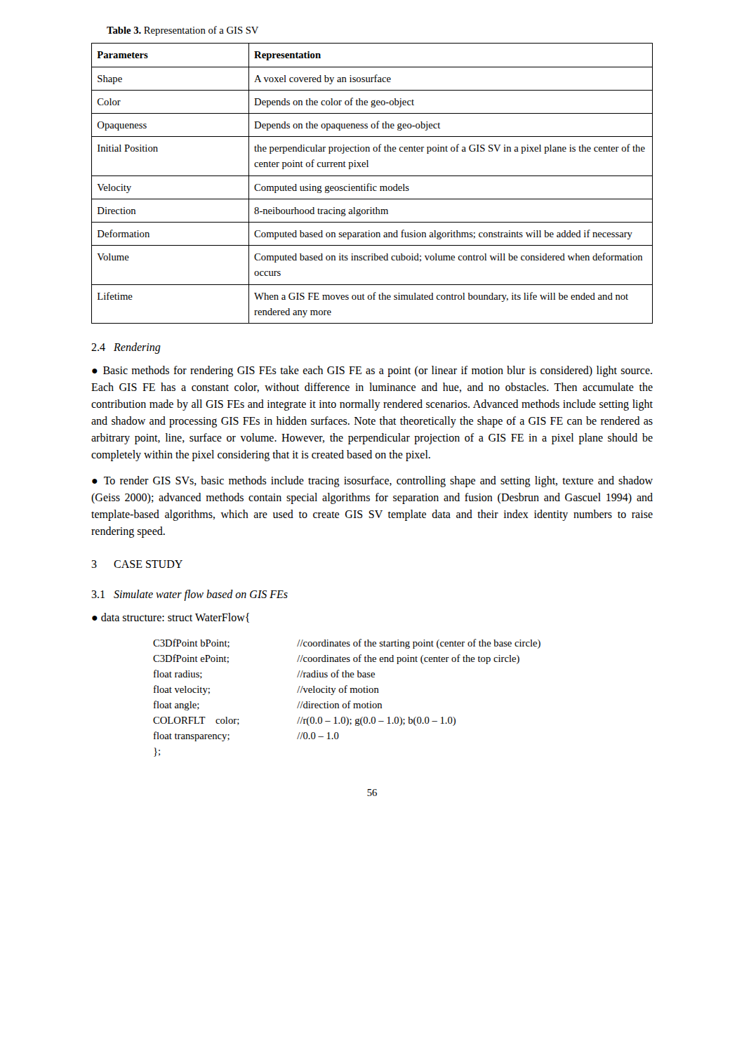Table 3. Representation of a GIS SV
| Parameters | Representation |
| --- | --- |
| Shape | A voxel covered by an isosurface |
| Color | Depends on the color of the geo-object |
| Opaqueness | Depends on the opaqueness of the geo-object |
| Initial Position | the perpendicular projection of the center point of a GIS SV in a pixel plane is the center of the center point of current pixel |
| Velocity | Computed using geoscientific models |
| Direction | 8-neibourhood tracing algorithm |
| Deformation | Computed based on separation and fusion algorithms; constraints will be added if necessary |
| Volume | Computed based on its inscribed cuboid; volume control will be considered when deformation occurs |
| Lifetime | When a GIS FE moves out of the simulated control boundary, its life will be ended and not rendered any more |
2.4 Rendering
● Basic methods for rendering GIS FEs take each GIS FE as a point (or linear if motion blur is considered) light source. Each GIS FE has a constant color, without difference in luminance and hue, and no obstacles. Then accumulate the contribution made by all GIS FEs and integrate it into normally rendered scenarios. Advanced methods include setting light and shadow and processing GIS FEs in hidden surfaces. Note that theoretically the shape of a GIS FE can be rendered as arbitrary point, line, surface or volume. However, the perpendicular projection of a GIS FE in a pixel plane should be completely within the pixel considering that it is created based on the pixel.
● To render GIS SVs, basic methods include tracing isosurface, controlling shape and setting light, texture and shadow (Geiss 2000); advanced methods contain special algorithms for separation and fusion (Desbrun and Gascuel 1994) and template-based algorithms, which are used to create GIS SV template data and their index identity numbers to raise rendering speed.
3 CASE STUDY
3.1 Simulate water flow based on GIS FEs
● data structure: struct WaterFlow{
C3DfPoint bPoint;//coordinates of the starting point (center of the base circle)
C3DfPoint ePoint;//coordinates of the end point (center of the top circle)
float radius;//radius of the base
float velocity;//velocity of motion
float angle;//direction of motion
COLORFLT color;//r(0.0 – 1.0); g(0.0 – 1.0); b(0.0 – 1.0)
float transparency;//0.0 – 1.0
};
56